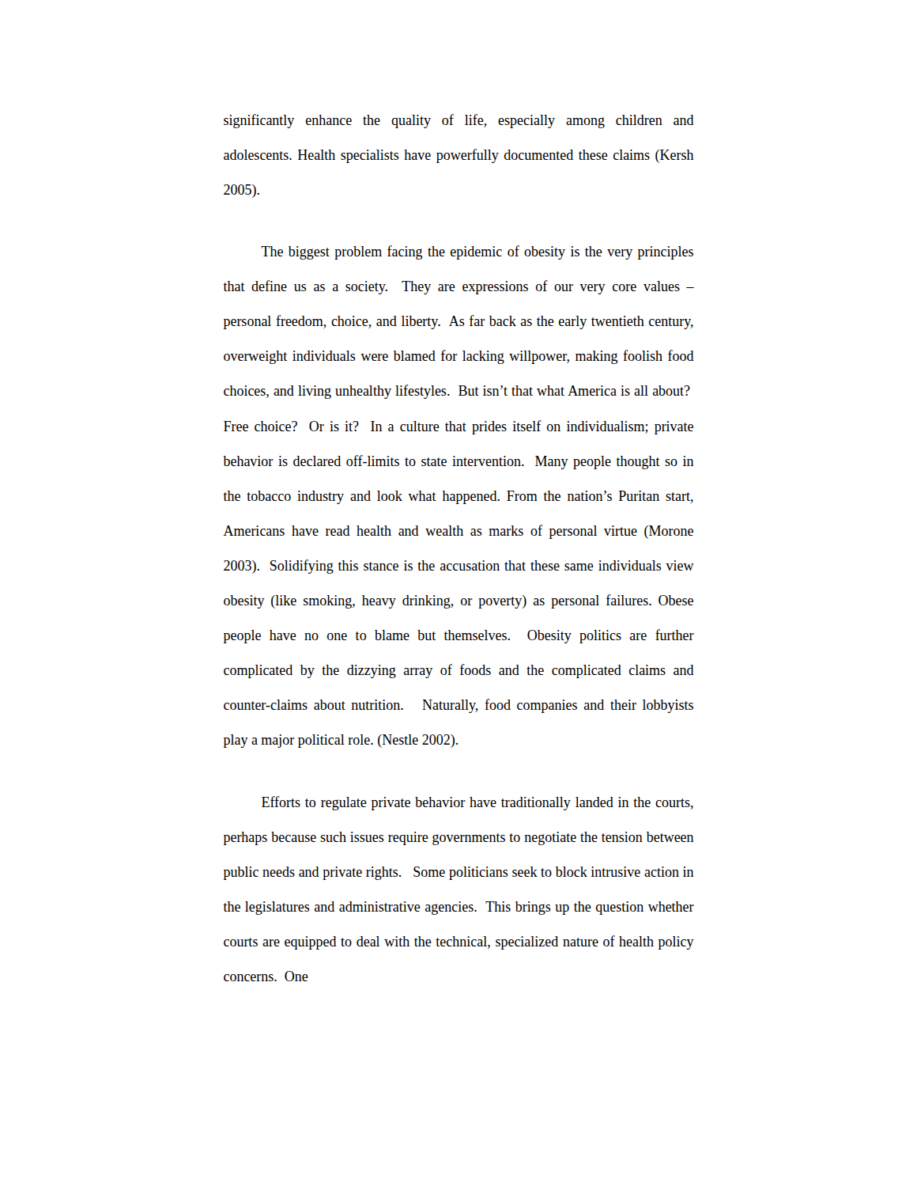significantly enhance the quality of life, especially among children and adolescents. Health specialists have powerfully documented these claims (Kersh 2005).
The biggest problem facing the epidemic of obesity is the very principles that define us as a society. They are expressions of our very core values – personal freedom, choice, and liberty. As far back as the early twentieth century, overweight individuals were blamed for lacking willpower, making foolish food choices, and living unhealthy lifestyles. But isn’t that what America is all about? Free choice? Or is it? In a culture that prides itself on individualism; private behavior is declared off-limits to state intervention. Many people thought so in the tobacco industry and look what happened. From the nation’s Puritan start, Americans have read health and wealth as marks of personal virtue (Morone 2003). Solidifying this stance is the accusation that these same individuals view obesity (like smoking, heavy drinking, or poverty) as personal failures. Obese people have no one to blame but themselves. Obesity politics are further complicated by the dizzying array of foods and the complicated claims and counter-claims about nutrition. Naturally, food companies and their lobbyists play a major political role. (Nestle 2002).
Efforts to regulate private behavior have traditionally landed in the courts, perhaps because such issues require governments to negotiate the tension between public needs and private rights. Some politicians seek to block intrusive action in the legislatures and administrative agencies. This brings up the question whether courts are equipped to deal with the technical, specialized nature of health policy concerns. One